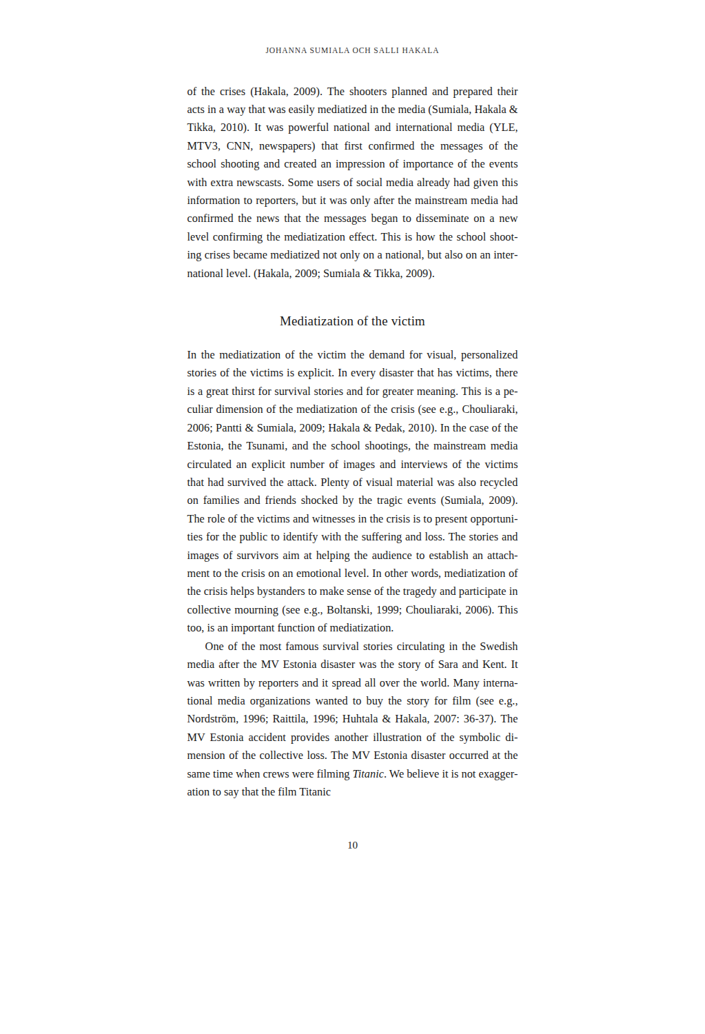Johanna Sumiala och Salli Hakala
of the crises (Hakala, 2009). The shooters planned and prepared their acts in a way that was easily mediatized in the media (Sumiala, Hakala & Tikka, 2010). It was powerful national and international media (YLE, MTV3, CNN, newspapers) that first confirmed the messages of the school shooting and created an impression of importance of the events with extra newscasts. Some users of social media already had given this information to reporters, but it was only after the mainstream media had confirmed the news that the messages began to disseminate on a new level confirming the mediatization effect. This is how the school shooting crises became mediatized not only on a national, but also on an international level. (Hakala, 2009; Sumiala & Tikka, 2009).
Mediatization of the victim
In the mediatization of the victim the demand for visual, personalized stories of the victims is explicit. In every disaster that has victims, there is a great thirst for survival stories and for greater meaning. This is a peculiar dimension of the mediatization of the crisis (see e.g., Chouliaraki, 2006; Pantti & Sumiala, 2009; Hakala & Pedak, 2010). In the case of the Estonia, the Tsunami, and the school shootings, the mainstream media circulated an explicit number of images and interviews of the victims that had survived the attack. Plenty of visual material was also recycled on families and friends shocked by the tragic events (Sumiala, 2009). The role of the victims and witnesses in the crisis is to present opportunities for the public to identify with the suffering and loss. The stories and images of survivors aim at helping the audience to establish an attachment to the crisis on an emotional level. In other words, mediatization of the crisis helps bystanders to make sense of the tragedy and participate in collective mourning (see e.g., Boltanski, 1999; Chouliaraki, 2006). This too, is an important function of mediatization.
One of the most famous survival stories circulating in the Swedish media after the MV Estonia disaster was the story of Sara and Kent. It was written by reporters and it spread all over the world. Many international media organizations wanted to buy the story for film (see e.g., Nordström, 1996; Raittila, 1996; Huhtala & Hakala, 2007: 36-37). The MV Estonia accident provides another illustration of the symbolic dimension of the collective loss. The MV Estonia disaster occurred at the same time when crews were filming Titanic. We believe it is not exaggeration to say that the film Titanic
10